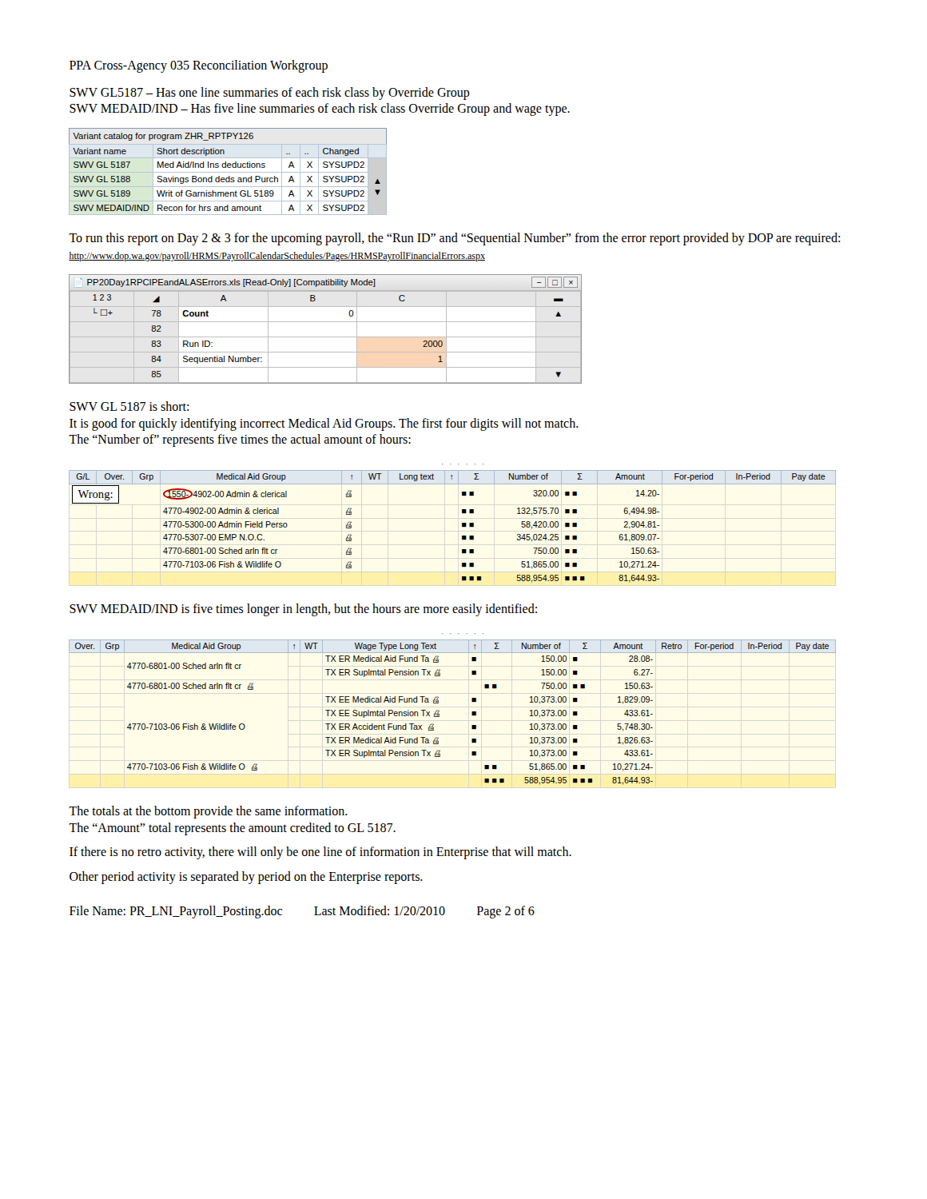PPA Cross-Agency 035 Reconciliation Workgroup
SWV GL5187 – Has one line summaries of each risk class by Override Group
SWV MEDAID/IND – Has five line summaries of each risk class Override Group and wage type.
Variant catalog for program ZHR_RPTPY126
| Variant name | Short description | .. | .. | Changed | |
| --- | --- | --- | --- | --- | --- |
| SWV GL 5187 | Med Aid/Ind Ins deductions | A | X | SYSUPD2 | ▲ ▼ |
| SWV GL 5188 | Savings Bond deds and Purch | A | X | SYSUPD2 |
| SWV GL 5189 | Writ of Garnishment GL 5189 | A | X | SYSUPD2 |
| SWV MEDAID/IND | Recon for hrs and amount | A | X | SYSUPD2 |
To run this report on Day 2 & 3 for the upcoming payroll, the “Run ID” and “Sequential Number” from the error report provided by DOP are required:
http://www.dop.wa.gov/payroll/HRMS/PayrollCalendarSchedules/Pages/HRMSPayrollFinancialErrors.aspx
📄 PP20Day1RPCIPEandALASErrors.xls [Read-Only] [Compatibility Mode] −□×
| 1 2 3 | ◢ | A | B | C | | ▬ |
| └ ☐+ | 78 | Count | 0 | | | ▲ |
| | 82 | | | | | |
| | 83 | Run ID: | | 2000 | | |
| | 84 | Sequential Number: | | 1 | | |
| | 85 | | | | | ▼ |
SWV GL 5187 is short:
It is good for quickly identifying incorrect Medical Aid Groups. The first four digits will not match.
The “Number of” represents five times the actual amount of hours:
· · · · · ·
| G/L | Over. | Grp | Medical Aid Group | ↑ | WT | Long text | ↑ | Σ | Number of | Σ | Amount | For-period | In-Period | Pay date |
| --- | --- | --- | --- | --- | --- | --- | --- | --- | --- | --- | --- | --- | --- | --- |
| Wrong: | 1550- 4902-00 Admin & clerical | 🖨 | | | | ■ ■ | 320.00 | ■ ■ | 14.20- | | | |
| | | | 4770-4902-00 Admin & clerical | 🖨 | | | | ■ ■ | 132,575.70 | ■ ■ | 6,494.98- | | | |
| | | | 4770-5300-00 Admin Field Perso | 🖨 | | | | ■ ■ | 58,420.00 | ■ ■ | 2,904.81- | | | |
| | | | 4770-5307-00 EMP N.O.C. | 🖨 | | | | ■ ■ | 345,024.25 | ■ ■ | 61,809.07- | | | |
| | | | 4770-6801-00 Sched arln flt cr | 🖨 | | | | ■ ■ | 750.00 | ■ ■ | 150.63- | | | |
| | | | 4770-7103-06 Fish & Wildlife O | 🖨 | | | | ■ ■ | 51,865.00 | ■ ■ | 10,271.24- | | | |
| | | | | | | | | ■ ■ ■ | 588,954.95 | ■ ■ ■ | 81,644.93- | | | |
SWV MEDAID/IND is five times longer in length, but the hours are more easily identified:
· · · · · ·
| Over. | Grp | Medical Aid Group | ↑ | WT | Wage Type Long Text | ↑ | Σ | Number of | Σ | Amount | Retro | For-period | In-Period | Pay date |
| --- | --- | --- | --- | --- | --- | --- | --- | --- | --- | --- | --- | --- | --- | --- |
| | | 4770-6801-00 Sched arln flt cr | | | TX ER Medical Aid Fund Ta 🖨 | ■ | | 150.00 | ■ | 28.08- | | | | |
| | | | | TX ER Suplmtal Pension Tx 🖨 | ■ | | 150.00 | ■ | 6.27- | | | | |
| | | 4770-6801-00 Sched arln flt cr 🖨 | | | | | ■ ■ | 750.00 | ■ ■ | 150.63- | | | | |
| | | 4770-7103-06 Fish & Wildlife O | | | TX EE Medical Aid Fund Ta 🖨 | ■ | | 10,373.00 | ■ | 1,829.09- | | | | |
| | | | | TX EE Suplmtal Pension Tx 🖨 | ■ | | 10,373.00 | ■ | 433.61- | | | | |
| | | | | TX ER Accident Fund Tax 🖨 | ■ | | 10,373.00 | ■ | 5,748.30- | | | | |
| | | | | TX ER Medical Aid Fund Ta 🖨 | ■ | | 10,373.00 | ■ | 1,826.63- | | | | |
| | | | | TX ER Suplmtal Pension Tx 🖨 | ■ | | 10,373.00 | ■ | 433.61- | | | | |
| | | 4770-7103-06 Fish & Wildlife O 🖨 | | | | | ■ ■ | 51,865.00 | ■ ■ | 10,271.24- | | | | |
| | | | | | | | ■ ■ ■ | 588,954.95 | ■ ■ ■ | 81,644.93- | | | | |
The totals at the bottom provide the same information.
The “Amount” total represents the amount credited to GL 5187.
If there is no retro activity, there will only be one line of information in Enterprise that will match.
Other period activity is separated by period on the Enterprise reports.
File Name: PR_LNI_Payroll_Posting.doc Last Modified: 1/20/2010 Page 2 of 6